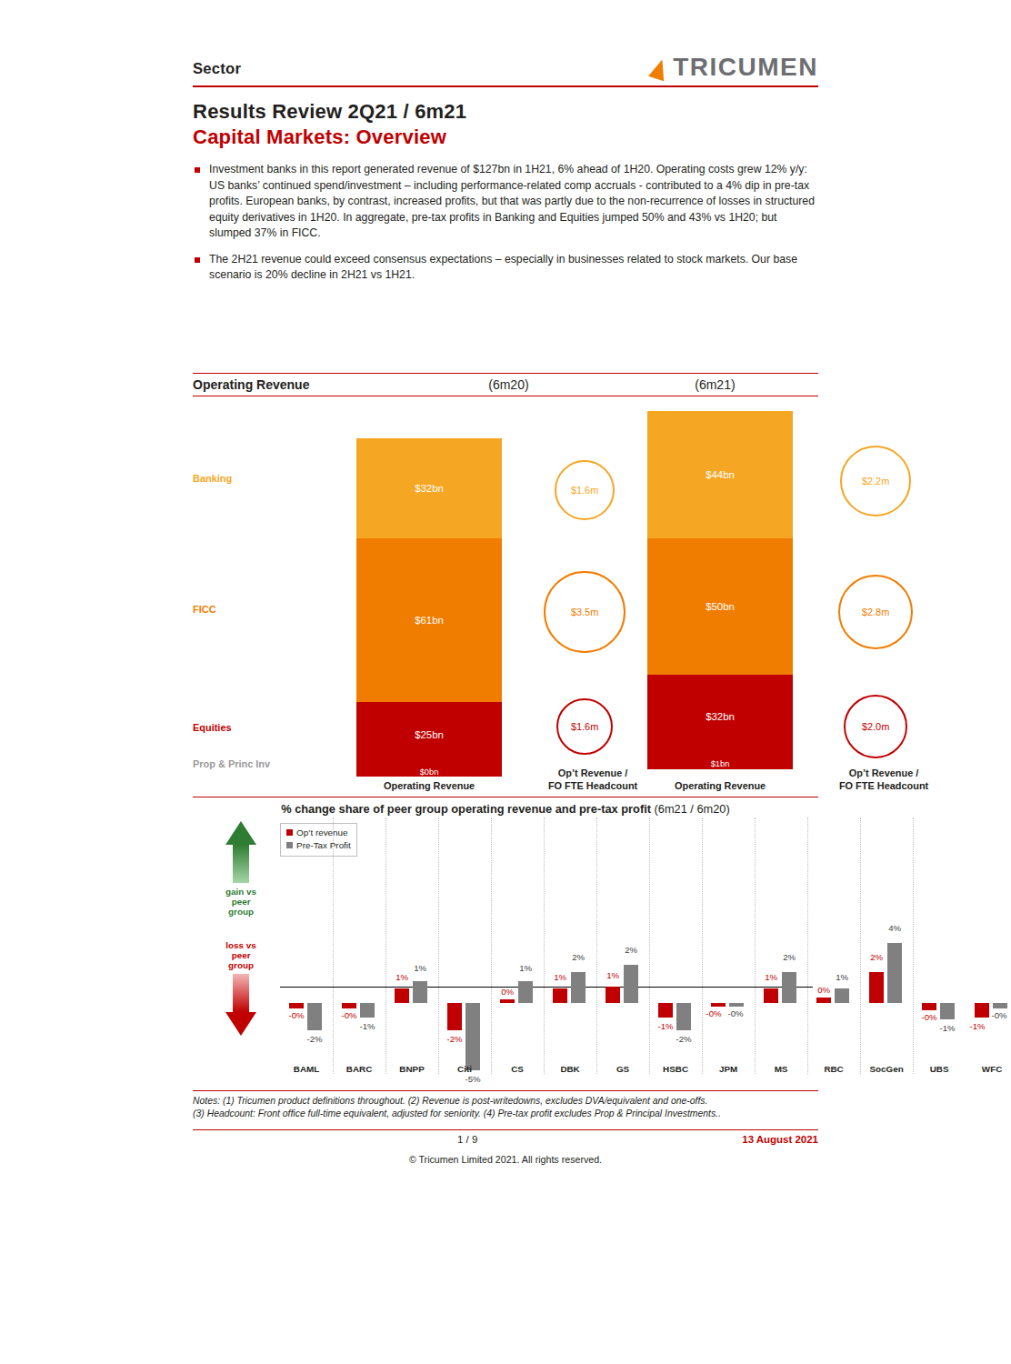Sector
TRICUMEN
Results Review 2Q21 / 6m21
Capital Markets: Overview
Investment banks in this report generated revenue of $127bn in 1H21, 6% ahead of 1H20. Operating costs grew 12% y/y: US banks’ continued spend/investment – including performance-related comp accruals - contributed to a 4% dip in pre-tax profits. European banks, by contrast, increased profits, but that was partly due to the non-recurrence of losses in structured equity derivatives in 1H20. In aggregate, pre-tax profits in Banking and Equities jumped 50% and 43% vs 1H20; but slumped 37% in FICC.
The 2H21 revenue could exceed consensus expectations – especially in businesses related to stock markets. Our base scenario is 20% decline in 2H21 vs 1H21.
Operating Revenue
(6m20)
(6m21)
Banking
FICC
Equities
Prop & Princ Inv
$32bn
$61bn
$25bn
$0bn
$44bn
$50bn
$32bn
$1bn
$1.6m
$3.5m
$1.6m
$2.2m
$2.8m
$2.0m
Operating Revenue
Op’t Revenue /
FO FTE Headcount
Operating Revenue
Op’t Revenue /
FO FTE Headcount
% change share of peer group operating revenue and pre-tax profit (6m21 / 6m20)
Op’t revenue
Pre-Tax Profit
gain vs
peer
group
loss vs
peer
group
-0%
-2%
BAML
-0%
-1%
BARC
1%
1%
BNPP
-2%
-5%
Citi
0%
1%
CS
1%
2%
DBK
1%
2%
GS
-1%
-2%
HSBC
-0%
-0%
JPM
1%
2%
MS
0%
1%
RBC
2%
4%
SocGen
-0%
-1%
UBS
-1%
-0%
WFC
Notes: (1) Tricumen product definitions throughout. (2) Revenue is post-writedowns, excludes DVA/equivalent and one-offs.
(3) Headcount: Front office full-time equivalent, adjusted for seniority. (4) Pre-tax profit excludes Prop & Principal Investments..
1 / 9
13 August 2021
© Tricumen Limited 2021. All rights reserved.